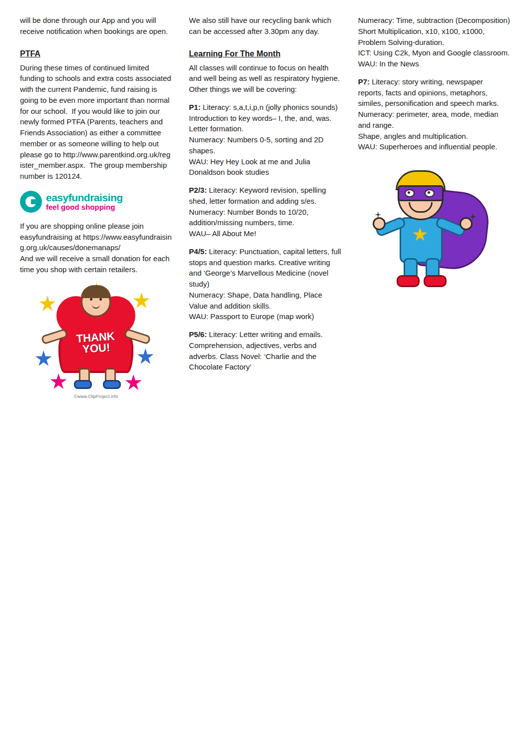will be done through our App and you will receive notification when bookings are open.
PTFA
During these times of continued limited funding to schools and extra costs associated with the current Pandemic, fund raising is going to be even more important than normal for our school. If you would like to join our newly formed PTFA (Parents, teachers and Friends Association) as either a committee member or as someone willing to help out please go to http://www.parentkind.org.uk/register_member.aspx. The group membership number is 120124.
easyfundraising
feel good shopping
If you are shopping online please join easyfundraising at https://www.easyfundraising.org.uk/causes/donemanaps/
And we will receive a small donation for each time you shop with certain retailers.
THANK
YOU!
©www.ClipProject.info
We also still have our recycling bank which can be accessed after 3.30pm any day.
Learning For The Month
All classes will continue to focus on health and well being as well as respiratory hygiene. Other things we will be covering:
P1: Literacy: s,a,t,i,p,n (jolly phonics sounds) Introduction to key words– I, the, and, was. Letter formation.
Numeracy: Numbers 0-5, sorting and 2D shapes.
WAU: Hey Hey Look at me and Julia Donaldson book studies
P2/3: Literacy: Keyword revision, spelling shed, letter formation and adding s/es.
Numeracy: Number Bonds to 10/20, addition/missing numbers, time.
WAU– All About Me!
P4/5: Literacy: Punctuation, capital letters, full stops and question marks. Creative writing and ‘George’s Marvellous Medicine (novel study)
Numeracy: Shape, Data handling, Place Value and addition skills.
WAU: Passport to Europe (map work)
P5/6: Literacy: Letter writing and emails. Comprehension, adjectives, verbs and adverbs. Class Novel: ‘Charlie and the Chocolate Factory’
Numeracy: Time, subtraction (Decomposition) Short Multiplication, x10, x100, x1000, Problem Solving-duration.
ICT: Using C2k, Myon and Google classroom.
WAU: In the News
P7: Literacy: story writing, newspaper reports, facts and opinions, metaphors, similes, personification and speech marks.
Numeracy: perimeter, area, mode, median and range.
Shape, angles and multiplication.
WAU: Superheroes and influential people.